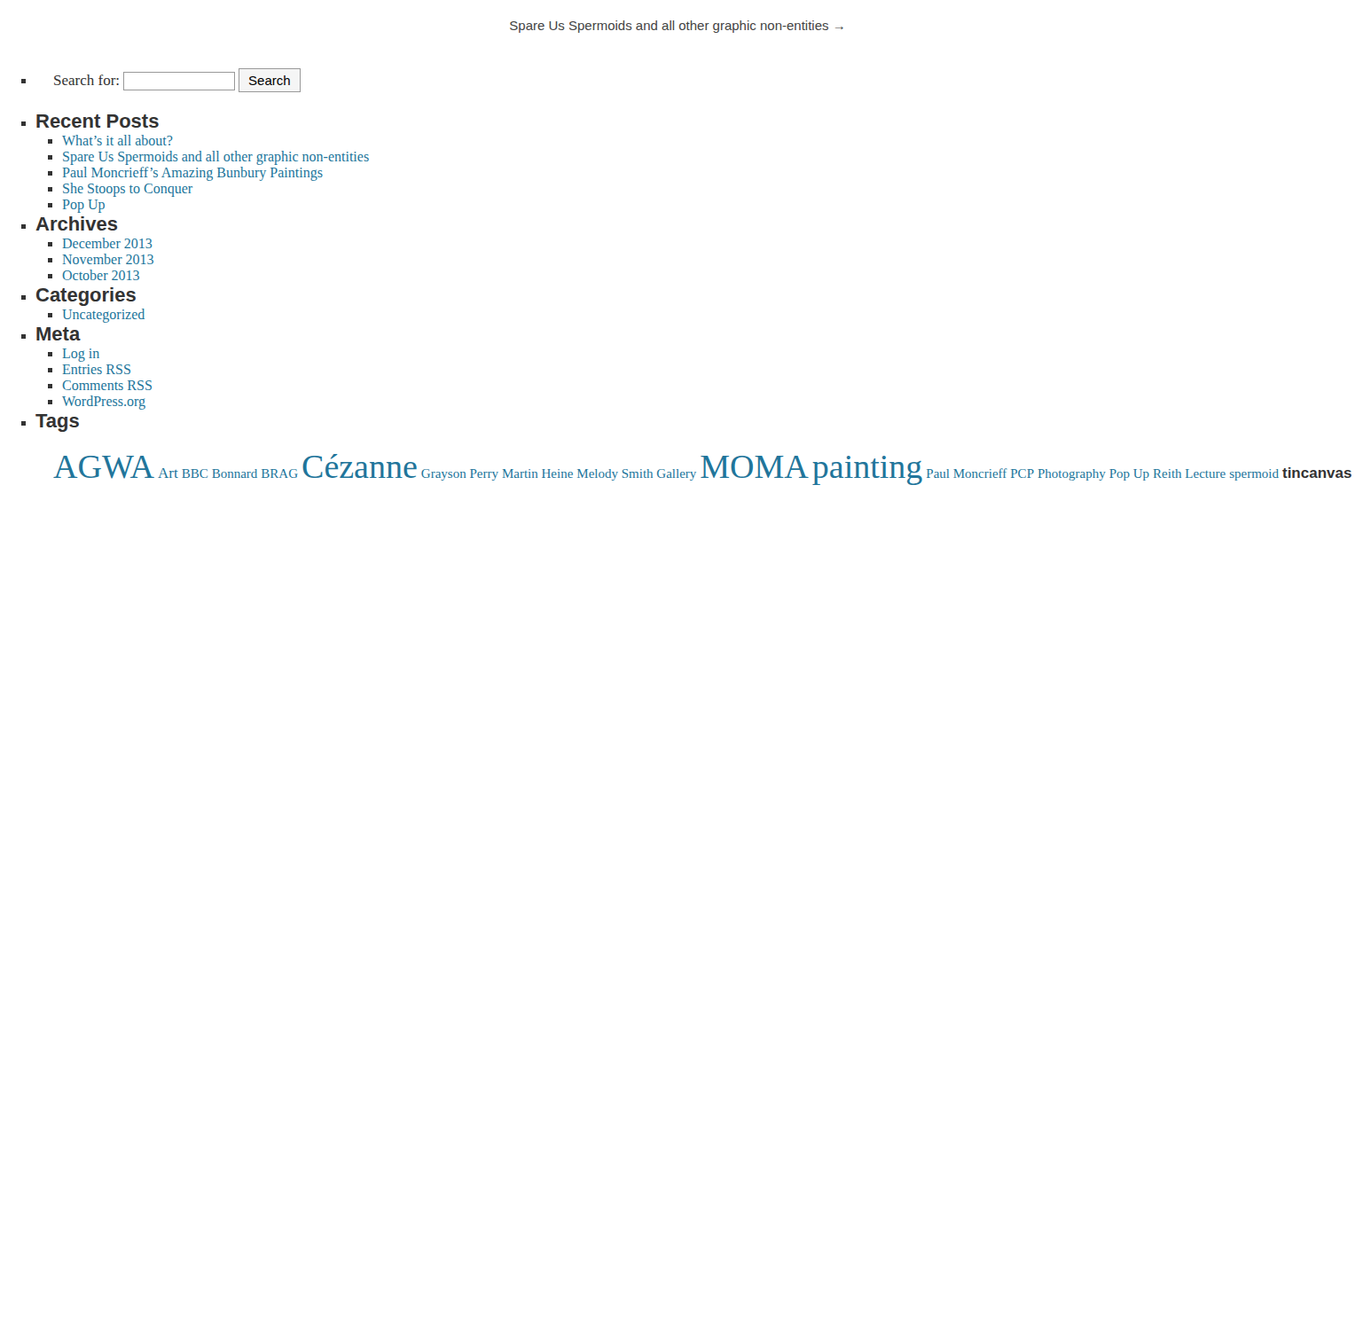Spare Us Spermoids and all other graphic non-entities →
Search for:
Recent Posts
What’s it all about?
Spare Us Spermoids and all other graphic non-entities
Paul Moncrieff’s Amazing Bunbury Paintings
She Stoops to Conquer
Pop Up
Archives
December 2013
November 2013
October 2013
Categories
Uncategorized
Meta
Log in
Entries RSS
Comments RSS
WordPress.org
Tags
AGWA Art BBC Bonnard BRAG Cézanne Grayson Perry Martin Heine Melody Smith Gallery MOMA painting Paul Moncrieff PCP Photography Pop Up Reith Lecture spermoid tincanvas